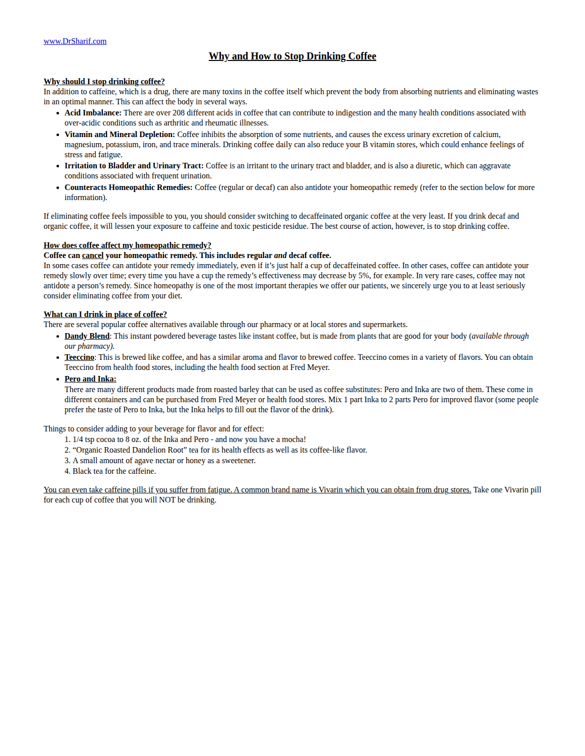www.DrSharif.com
Why and How to Stop Drinking Coffee
Why should I stop drinking coffee?
In addition to caffeine, which is a drug, there are many toxins in the coffee itself which prevent the body from absorbing nutrients and eliminating wastes in an optimal manner. This can affect the body in several ways.
Acid Imbalance: There are over 208 different acids in coffee that can contribute to indigestion and the many health conditions associated with over-acidic conditions such as arthritic and rheumatic illnesses.
Vitamin and Mineral Depletion: Coffee inhibits the absorption of some nutrients, and causes the excess urinary excretion of calcium, magnesium, potassium, iron, and trace minerals. Drinking coffee daily can also reduce your B vitamin stores, which could enhance feelings of stress and fatigue.
Irritation to Bladder and Urinary Tract: Coffee is an irritant to the urinary tract and bladder, and is also a diuretic, which can aggravate conditions associated with frequent urination.
Counteracts Homeopathic Remedies: Coffee (regular or decaf) can also antidote your homeopathic remedy (refer to the section below for more information).
If eliminating coffee feels impossible to you, you should consider switching to decaffeinated organic coffee at the very least. If you drink decaf and organic coffee, it will lessen your exposure to caffeine and toxic pesticide residue. The best course of action, however, is to stop drinking coffee.
How does coffee affect my homeopathic remedy?
Coffee can cancel your homeopathic remedy. This includes regular and decaf coffee.
In some cases coffee can antidote your remedy immediately, even if it’s just half a cup of decaffeinated coffee. In other cases, coffee can antidote your remedy slowly over time; every time you have a cup the remedy’s effectiveness may decrease by 5%, for example. In very rare cases, coffee may not antidote a person’s remedy. Since homeopathy is one of the most important therapies we offer our patients, we sincerely urge you to at least seriously consider eliminating coffee from your diet.
What can I drink in place of coffee?
There are several popular coffee alternatives available through our pharmacy or at local stores and supermarkets.
Dandy Blend: This instant powdered beverage tastes like instant coffee, but is made from plants that are good for your body (available through our pharmacy).
Teeccino: This is brewed like coffee, and has a similar aroma and flavor to brewed coffee. Teeccino comes in a variety of flavors. You can obtain Teeccino from health food stores, including the health food section at Fred Meyer.
Pero and Inka: There are many different products made from roasted barley that can be used as coffee substitutes: Pero and Inka are two of them. These come in different containers and can be purchased from Fred Meyer or health food stores. Mix 1 part Inka to 2 parts Pero for improved flavor (some people prefer the taste of Pero to Inka, but the Inka helps to fill out the flavor of the drink).
Things to consider adding to your beverage for flavor and for effect:
1/4 tsp cocoa to 8 oz. of the Inka and Pero - and now you have a mocha!
“Organic Roasted Dandelion Root” tea for its health effects as well as its coffee-like flavor.
A small amount of agave nectar or honey as a sweetener.
Black tea for the caffeine.
You can even take caffeine pills if you suffer from fatigue. A common brand name is Vivarin which you can obtain from drug stores. Take one Vivarin pill for each cup of coffee that you will NOT be drinking.